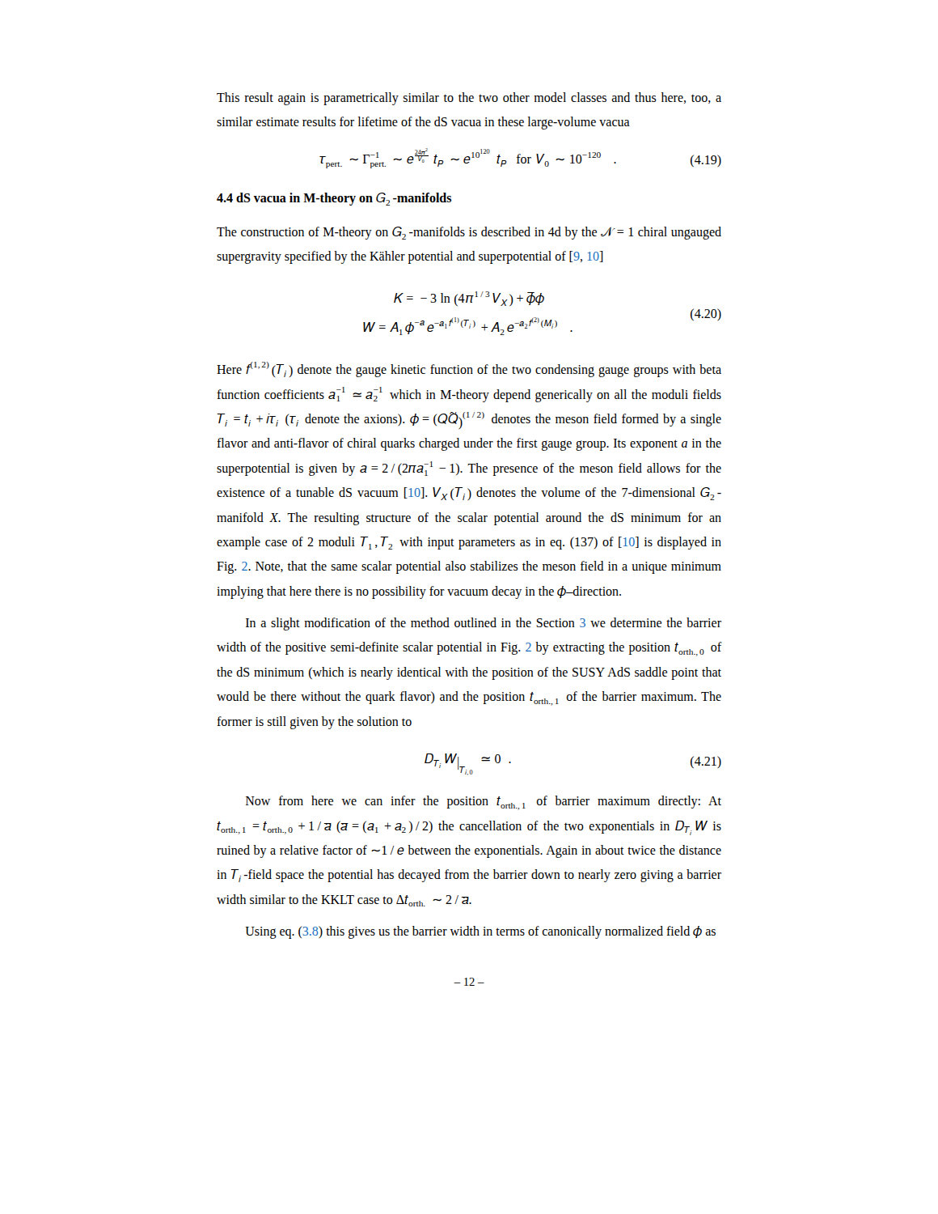This result again is parametrically similar to the two other model classes and thus here, too, a similar estimate results for lifetime of the dS vacua in these large-volume vacua
τpert. ∼ Γpert.−1 ∼ e24π2V0 tP ∼ e10120 tP for V0 ∼ 10−120 . (4.19)
4.4 dS vacua in M-theory on G2-manifolds
The construction of M-theory on G2-manifolds is described in 4d by the 𝒩=1 chiral ungauged supergravity specified by the Kähler potential and superpotential of [9, 10]
K=−3ln(4π1/3VX) + ϕ¯ϕ
W= A1 ϕ−a e−a1f(1)(Ti) + A2 e−a2f(2)(Mi) .
(4.20)
Here f(1,2)(Ti) denote the gauge kinetic function of the two condensing gauge groups with beta function coefficients a1−1≃a2−1 which in M-theory depend generically on all the moduli fields Ti=ti+iτi (τi denote the axions). ϕ=(QQ~)(1/2) denotes the meson field formed by a single flavor and anti-flavor of chiral quarks charged under the first gauge group. Its exponent a in the superpotential is given by a=2/(2πa1−1−1). The presence of the meson field allows for the existence of a tunable dS vacuum [10]. VX(Ti) denotes the volume of the 7-dimensional G2-manifold X. The resulting structure of the scalar potential around the dS minimum for an example case of 2 moduli T1,T2 with input parameters as in eq. (137) of [10] is displayed in Fig. 2. Note, that the same scalar potential also stabilizes the meson field in a unique minimum implying that here there is no possibility for vacuum decay in the ϕ–direction.
In a slight modification of the method outlined in the Section 3 we determine the barrier width of the positive semi-definite scalar potential in Fig. 2 by extracting the position torth.,0 of the dS minimum (which is nearly identical with the position of the SUSY AdS saddle point that would be there without the quark flavor) and the position torth.,1 of the barrier maximum. The former is still given by the solution to
DTi W |Ti,0 ≃ 0 . (4.21)
Now from here we can infer the position torth.,1 of barrier maximum directly: At torth.,1=torth.,0+1/a¯ (a¯=(a1+a2)/2) the cancellation of the two exponentials in DTiW is ruined by a relative factor of ∼1/e between the exponentials. Again in about twice the distance in Ti-field space the potential has decayed from the barrier down to nearly zero giving a barrier width similar to the KKLT case to Δtorth.∼2/a¯.
Using eq. (3.8) this gives us the barrier width in terms of canonically normalized field ϕ as
– 12 –